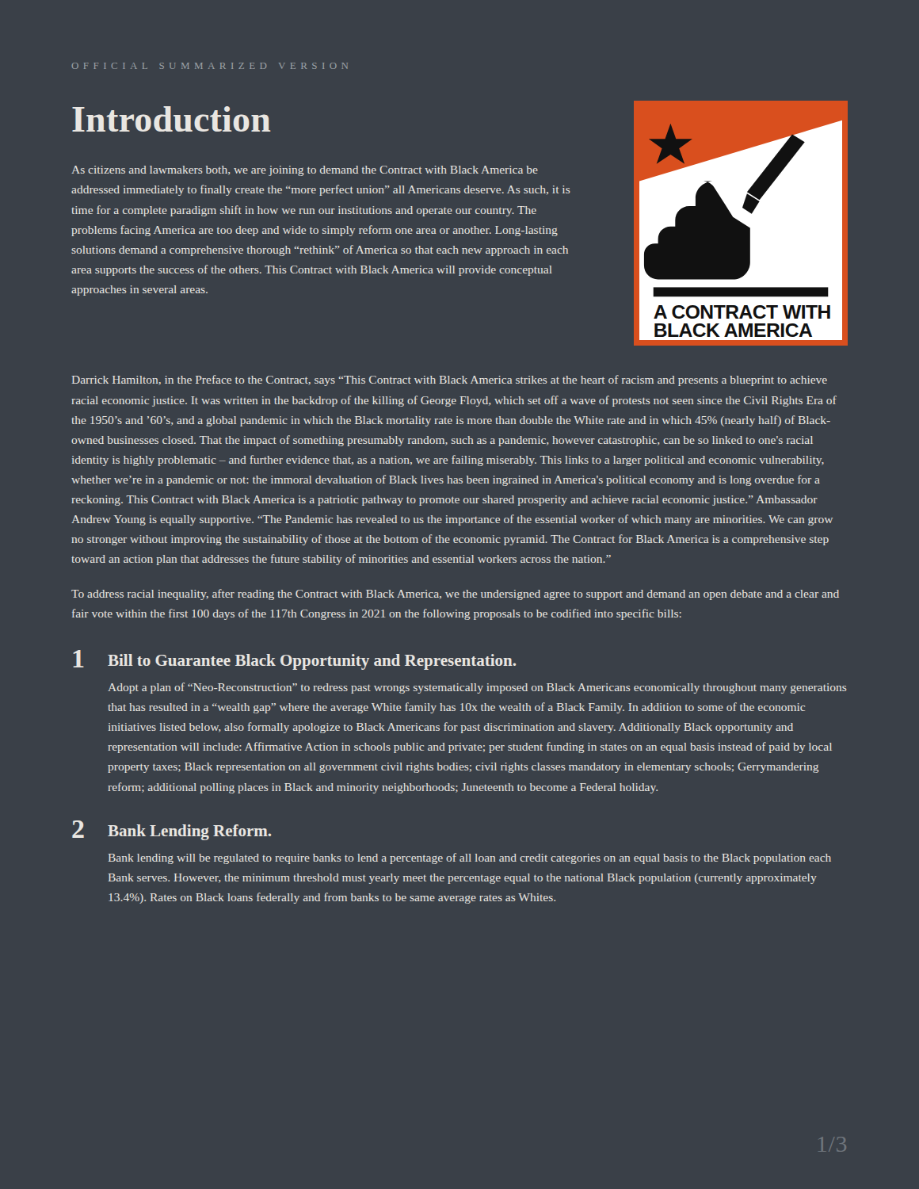Official Summarized Version
Introduction
As citizens and lawmakers both, we are joining to demand the Contract with Black America be addressed immediately to finally create the “more perfect union” all Americans deserve. As such, it is time for a complete paradigm shift in how we run our institutions and operate our country. The problems facing America are too deep and wide to simply reform one area or another. Long-lasting solutions demand a comprehensive thorough “rethink” of America so that each new approach in each area supports the success of the others. This Contract with Black America will provide conceptual approaches in several areas.
A CONTRACT WITH BLACK AMERICA
Darrick Hamilton, in the Preface to the Contract, says “This Contract with Black America strikes at the heart of racism and presents a blueprint to achieve racial economic justice. It was written in the backdrop of the killing of George Floyd, which set off a wave of protests not seen since the Civil Rights Era of the 1950’s and ’60’s, and a global pandemic in which the Black mortality rate is more than double the White rate and in which 45% (nearly half) of Black-owned businesses closed. That the impact of something presumably random, such as a pandemic, however catastrophic, can be so linked to one's racial identity is highly problematic – and further evidence that, as a nation, we are failing miserably. This links to a larger political and economic vulnerability, whether we’re in a pandemic or not: the immoral devaluation of Black lives has been ingrained in America's political economy and is long overdue for a reckoning. This Contract with Black America is a patriotic pathway to promote our shared prosperity and achieve racial economic justice.” Ambassador Andrew Young is equally supportive. “The Pandemic has revealed to us the importance of the essential worker of which many are minorities. We can grow no stronger without improving the sustainability of those at the bottom of the economic pyramid. The Contract for Black America is a comprehensive step toward an action plan that addresses the future stability of minorities and essential workers across the nation.”
To address racial inequality, after reading the Contract with Black America, we the undersigned agree to support and demand an open debate and a clear and fair vote within the first 100 days of the 117th Congress in 2021 on the following proposals to be codified into specific bills:
Bill to Guarantee Black Opportunity and Representation.
Adopt a plan of “Neo-Reconstruction” to redress past wrongs systematically imposed on Black Americans economically throughout many generations that has resulted in a “wealth gap” where the average White family has 10x the wealth of a Black Family. In addition to some of the economic initiatives listed below, also formally apologize to Black Americans for past discrimination and slavery. Additionally Black opportunity and representation will include: Affirmative Action in schools public and private; per student funding in states on an equal basis instead of paid by local property taxes; Black representation on all government civil rights bodies; civil rights classes mandatory in elementary schools; Gerrymandering reform; additional polling places in Black and minority neighborhoods; Juneteenth to become a Federal holiday.
Bank Lending Reform.
Bank lending will be regulated to require banks to lend a percentage of all loan and credit categories on an equal basis to the Black population each Bank serves. However, the minimum threshold must yearly meet the percentage equal to the national Black population (currently approximately 13.4%). Rates on Black loans federally and from banks to be same average rates as Whites.
1/3